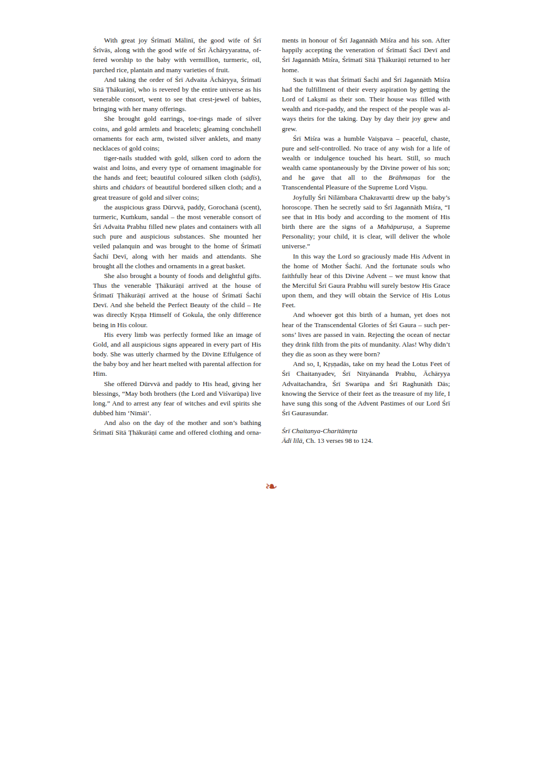With great joy Śrīmatī Mālinī, the good wife of Śrī Śrīvās, along with the good wife of Śrī Āchāryyaratna, offered worship to the baby with vermillion, turmeric, oil, parched rice, plantain and many varieties of fruit.
And taking the order of Śrī Advaita Āchāryya, Śrīmatī Sītā Ṭhākurāṇī, who is revered by the entire universe as his venerable consort, went to see that crest-jewel of babies, bringing with her many offerings.
She brought gold earrings, toe-rings made of silver coins, and gold armlets and bracelets; gleaming conchshell ornaments for each arm, twisted silver anklets, and many necklaces of gold coins;
tiger-nails studded with gold, silken cord to adorn the waist and loins, and every type of ornament imaginable for the hands and feet; beautiful coloured silken cloth (sāḍīs), shirts and chādars of beautiful bordered silken cloth; and a great treasure of gold and silver coins;
the auspicious grass Dūrvvā, paddy, Gorochanā (scent), turmeric, Kuṁkum, sandal – the most venerable consort of Śrī Advaita Prabhu filled new plates and containers with all such pure and auspicious substances. She mounted her veiled palanquin and was brought to the home of Śrīmatī Śachī Devī, along with her maids and attendants. She brought all the clothes and ornaments in a great basket.
She also brought a bounty of foods and delightful gifts. Thus the venerable Ṭhākurāṇī arrived at the house of Śrīmatī Ṭhākurāṇī arrived at the house of Śrīmatī Śachī Devī. And she beheld the Perfect Beauty of the child – He was directly Kṛṣṇa Himself of Gokula, the only difference being in His colour.
His every limb was perfectly formed like an image of Gold, and all auspicious signs appeared in every part of His body. She was utterly charmed by the Divine Effulgence of the baby boy and her heart melted with parental affection for Him.
She offered Dūrvvā and paddy to His head, giving her blessings, “May both brothers (the Lord and Viśvarūpa) live long.” And to arrest any fear of witches and evil spirits she dubbed him ‘Nimāi’.
And also on the day of the mother and son’s bathing Śrīmatī Sītā Ṭhākurāṇī came and offered clothing and ornaments in honour of Śrī Jagannāth Miśra and his son. After happily accepting the veneration of Śrīmatī Śacī Devī and Śrī Jagannāth Miśra, Śrīmatī Sītā Ṭhākurāṇī returned to her home.
Such it was that Śrīmatī Śachī and Śrī Jagannāth Miśra had the fulfillment of their every aspiration by getting the Lord of Lakṣmī as their son. Their house was filled with wealth and rice-paddy, and the respect of the people was always theirs for the taking. Day by day their joy grew and grew.
Śrī Miśra was a humble Vaiṣṇava – peaceful, chaste, pure and self-controlled. No trace of any wish for a life of wealth or indulgence touched his heart. Still, so much wealth came spontaneously by the Divine power of his son; and he gave that all to the Brāhmaṇas for the Transcendental Pleasure of the Supreme Lord Viṣṇu.
Joyfully Śrī Nīlāmbara Chakravarttī drew up the baby’s horoscope. Then he secretly said to Śrī Jagannāth Miśra, “I see that in His body and according to the moment of His birth there are the signs of a Mahāpuruṣa, a Supreme Personality; your child, it is clear, will deliver the whole universe.”
In this way the Lord so graciously made His Advent in the home of Mother Śachī. And the fortunate souls who faithfully hear of this Divine Advent – we must know that the Merciful Śrī Gaura Prabhu will surely bestow His Grace upon them, and they will obtain the Service of His Lotus Feet.
And whoever got this birth of a human, yet does not hear of the Transcendental Glories of Śrī Gaura – such persons’ lives are passed in vain. Rejecting the ocean of nectar they drink filth from the pits of mundanity. Alas! Why didn’t they die as soon as they were born?
And so, I, Kṛṣṇadās, take on my head the Lotus Feet of Śrī Chaitanyadev, Śrī Nityānanda Prabhu, Āchāryya Advaitachandra, Śrī Swarūpa and Śrī Raghunāth Dās; knowing the Service of their feet as the treasure of my life, I have sung this song of the Advent Pastimes of our Lord Śrī Śrī Gaurasundar.
Śrī Chaitanya-Charitāmṛta
Ādī līlā, Ch. 13 verses 98 to 124.
❧